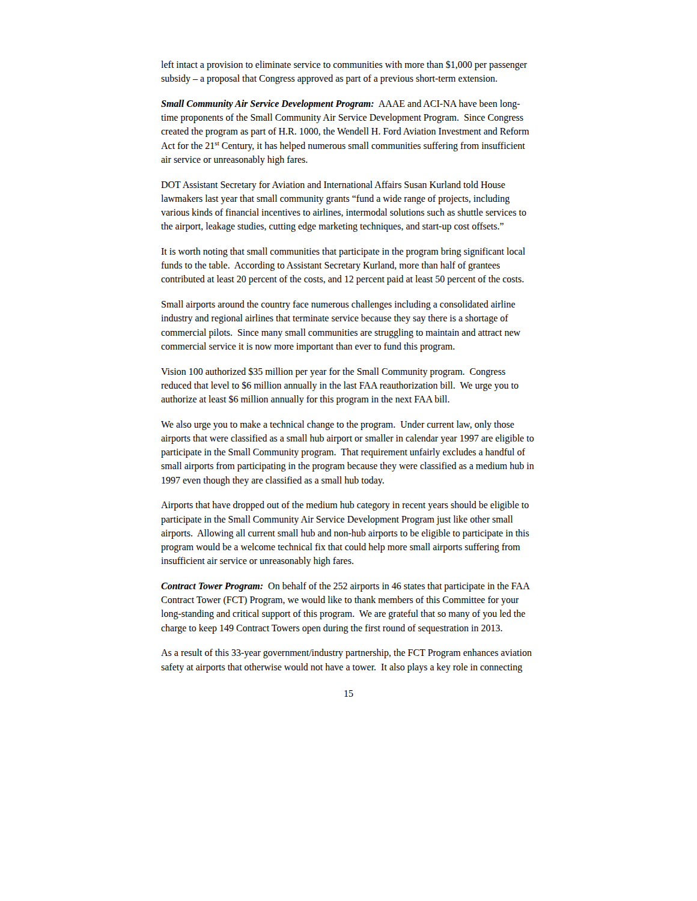left intact a provision to eliminate service to communities with more than $1,000 per passenger subsidy – a proposal that Congress approved as part of a previous short-term extension.
Small Community Air Service Development Program: AAAE and ACI-NA have been long-time proponents of the Small Community Air Service Development Program. Since Congress created the program as part of H.R. 1000, the Wendell H. Ford Aviation Investment and Reform Act for the 21st Century, it has helped numerous small communities suffering from insufficient air service or unreasonably high fares.
DOT Assistant Secretary for Aviation and International Affairs Susan Kurland told House lawmakers last year that small community grants “fund a wide range of projects, including various kinds of financial incentives to airlines, intermodal solutions such as shuttle services to the airport, leakage studies, cutting edge marketing techniques, and start-up cost offsets.”
It is worth noting that small communities that participate in the program bring significant local funds to the table. According to Assistant Secretary Kurland, more than half of grantees contributed at least 20 percent of the costs, and 12 percent paid at least 50 percent of the costs.
Small airports around the country face numerous challenges including a consolidated airline industry and regional airlines that terminate service because they say there is a shortage of commercial pilots. Since many small communities are struggling to maintain and attract new commercial service it is now more important than ever to fund this program.
Vision 100 authorized $35 million per year for the Small Community program. Congress reduced that level to $6 million annually in the last FAA reauthorization bill. We urge you to authorize at least $6 million annually for this program in the next FAA bill.
We also urge you to make a technical change to the program. Under current law, only those airports that were classified as a small hub airport or smaller in calendar year 1997 are eligible to participate in the Small Community program. That requirement unfairly excludes a handful of small airports from participating in the program because they were classified as a medium hub in 1997 even though they are classified as a small hub today.
Airports that have dropped out of the medium hub category in recent years should be eligible to participate in the Small Community Air Service Development Program just like other small airports. Allowing all current small hub and non-hub airports to be eligible to participate in this program would be a welcome technical fix that could help more small airports suffering from insufficient air service or unreasonably high fares.
Contract Tower Program: On behalf of the 252 airports in 46 states that participate in the FAA Contract Tower (FCT) Program, we would like to thank members of this Committee for your long-standing and critical support of this program. We are grateful that so many of you led the charge to keep 149 Contract Towers open during the first round of sequestration in 2013.
As a result of this 33-year government/industry partnership, the FCT Program enhances aviation safety at airports that otherwise would not have a tower. It also plays a key role in connecting
15